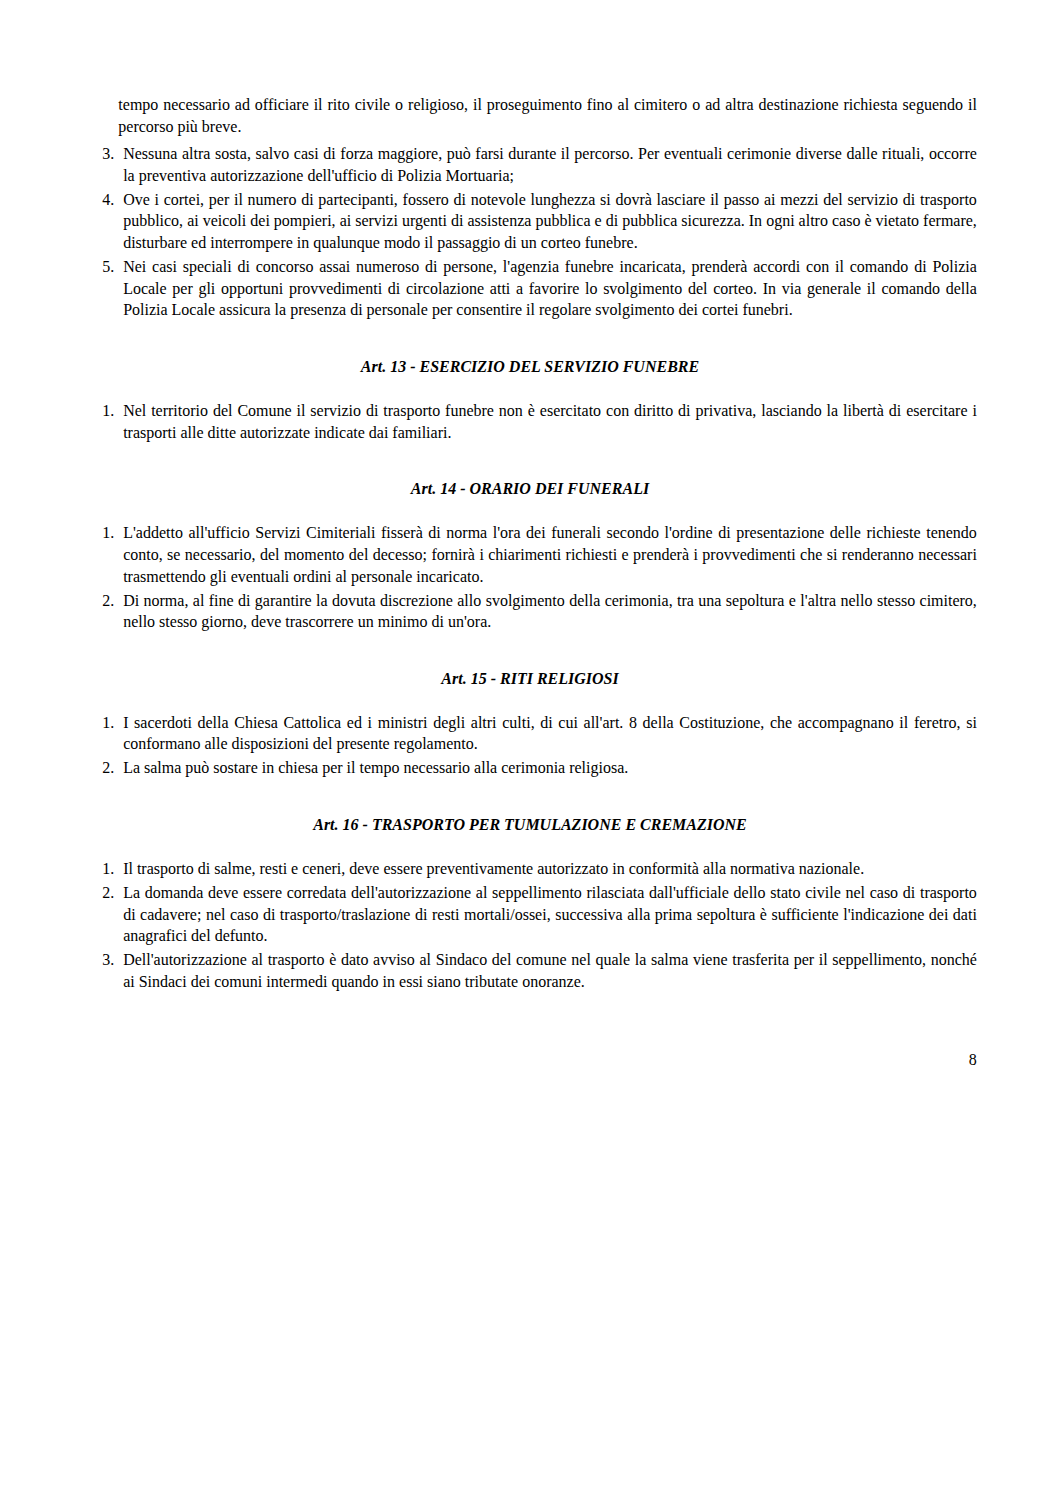tempo necessario ad officiare il rito civile o religioso, il proseguimento fino al cimitero o ad altra destinazione richiesta seguendo il percorso più breve.
Nessuna altra sosta, salvo casi di forza maggiore, può farsi durante il percorso. Per eventuali cerimonie diverse dalle rituali, occorre la preventiva autorizzazione dell'ufficio di Polizia Mortuaria;
Ove i cortei, per il numero di partecipanti, fossero di notevole lunghezza si dovrà lasciare il passo ai mezzi del servizio di trasporto pubblico, ai veicoli dei pompieri, ai servizi urgenti di assistenza pubblica e di pubblica sicurezza. In ogni altro caso è vietato fermare, disturbare ed interrompere in qualunque modo il passaggio di un corteo funebre.
Nei casi speciali di concorso assai numeroso di persone, l'agenzia funebre incaricata, prenderà accordi con il comando di Polizia Locale per gli opportuni provvedimenti di circolazione atti a favorire lo svolgimento del corteo. In via generale il comando della Polizia Locale assicura la presenza di personale per consentire il regolare svolgimento dei cortei funebri.
Art. 13 - ESERCIZIO DEL SERVIZIO FUNEBRE
Nel territorio del Comune il servizio di trasporto funebre non è esercitato con diritto di privativa, lasciando la libertà di esercitare i trasporti alle ditte autorizzate indicate dai familiari.
Art. 14 - ORARIO DEI FUNERALI
L'addetto all'ufficio Servizi Cimiteriali fisserà di norma l'ora dei funerali secondo l'ordine di presentazione delle richieste tenendo conto, se necessario, del momento del decesso; fornirà i chiarimenti richiesti e prenderà i provvedimenti che si renderanno necessari trasmettendo gli eventuali ordini al personale incaricato.
Di norma, al fine di garantire la dovuta discrezione allo svolgimento della cerimonia, tra una sepoltura e l'altra nello stesso cimitero, nello stesso giorno, deve trascorrere un minimo di un'ora.
Art. 15 - RITI RELIGIOSI
I sacerdoti della Chiesa Cattolica ed i ministri degli altri culti, di cui all'art. 8 della Costituzione, che accompagnano il feretro, si conformano alle disposizioni del presente regolamento.
La salma può sostare in chiesa per il tempo necessario alla cerimonia religiosa.
Art. 16 - TRASPORTO PER TUMULAZIONE E CREMAZIONE
Il trasporto di salme, resti e ceneri, deve essere preventivamente autorizzato in conformità alla normativa nazionale.
La domanda deve essere corredata dell'autorizzazione al seppellimento rilasciata dall'ufficiale dello stato civile nel caso di trasporto di cadavere; nel caso di trasporto/traslazione di resti mortali/ossei, successiva alla prima sepoltura è sufficiente l'indicazione dei dati anagrafici del defunto.
Dell'autorizzazione al trasporto è dato avviso al Sindaco del comune nel quale la salma viene trasferita per il seppellimento, nonché ai Sindaci dei comuni intermedi quando in essi siano tributate onoranze.
8